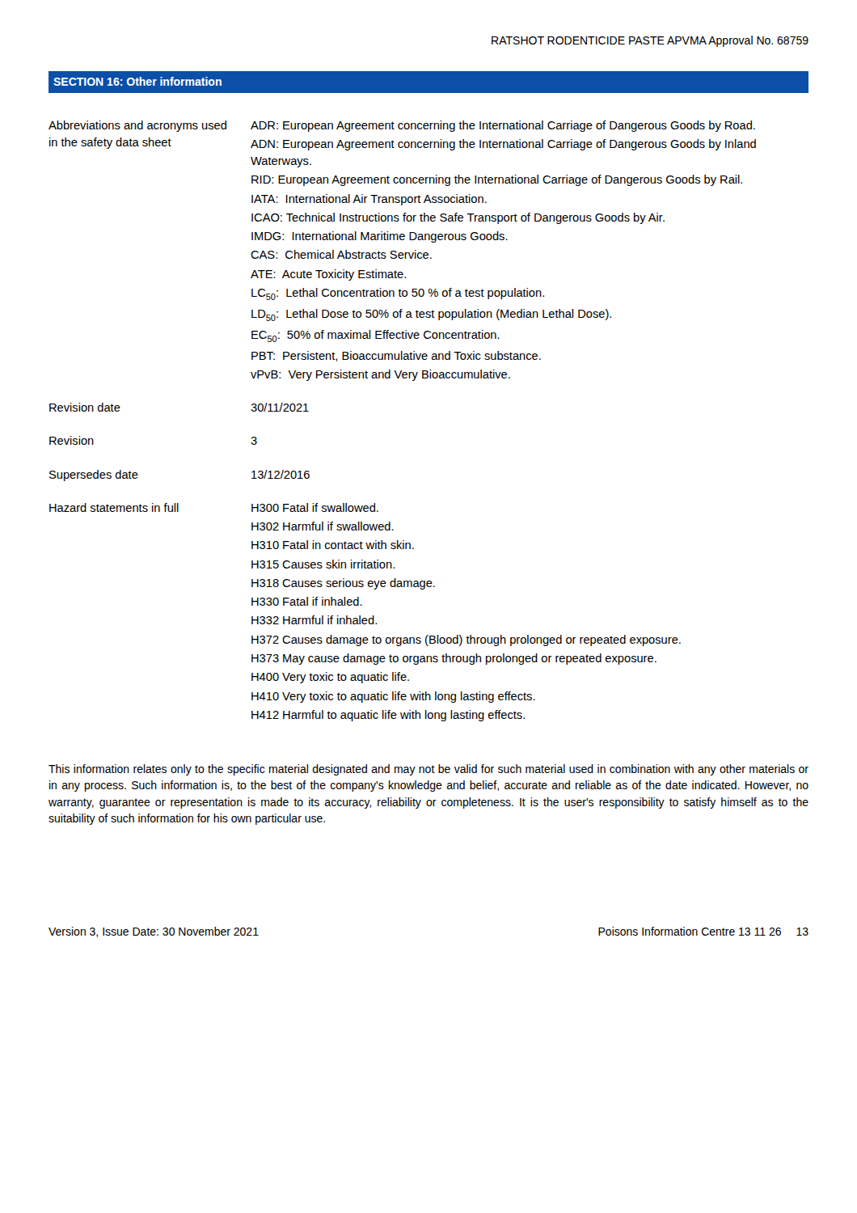RATSHOT RODENTICIDE PASTE APVMA Approval No. 68759
SECTION 16: Other information
| Abbreviations and acronyms used in the safety data sheet | ADR: European Agreement concerning the International Carriage of Dangerous Goods by Road. ADN: European Agreement concerning the International Carriage of Dangerous Goods by Inland Waterways. RID: European Agreement concerning the International Carriage of Dangerous Goods by Rail. IATA: International Air Transport Association. ICAO: Technical Instructions for the Safe Transport of Dangerous Goods by Air. IMDG: International Maritime Dangerous Goods. CAS: Chemical Abstracts Service. ATE: Acute Toxicity Estimate. LC 50 : Lethal Concentration to 50 % of a test population. LD 50 : Lethal Dose to 50% of a test population (Median Lethal Dose). EC 50 : 50% of maximal Effective Concentration. PBT: Persistent, Bioaccumulative and Toxic substance. vPvB: Very Persistent and Very Bioaccumulative. |
| Revision date | 30/11/2021 |
| Revision | 3 |
| Supersedes date | 13/12/2016 |
| Hazard statements in full | H300 Fatal if swallowed. H302 Harmful if swallowed. H310 Fatal in contact with skin. H315 Causes skin irritation. H318 Causes serious eye damage. H330 Fatal if inhaled. H332 Harmful if inhaled. H372 Causes damage to organs (Blood) through prolonged or repeated exposure. H373 May cause damage to organs through prolonged or repeated exposure. H400 Very toxic to aquatic life. H410 Very toxic to aquatic life with long lasting effects. H412 Harmful to aquatic life with long lasting effects. |
This information relates only to the specific material designated and may not be valid for such material used in combination with any other materials or in any process. Such information is, to the best of the company's knowledge and belief, accurate and reliable as of the date indicated. However, no warranty, guarantee or representation is made to its accuracy, reliability or completeness. It is the user's responsibility to satisfy himself as to the suitability of such information for his own particular use.
Version 3, Issue Date: 30 November 2021
Poisons Information Centre 13 11 26 13